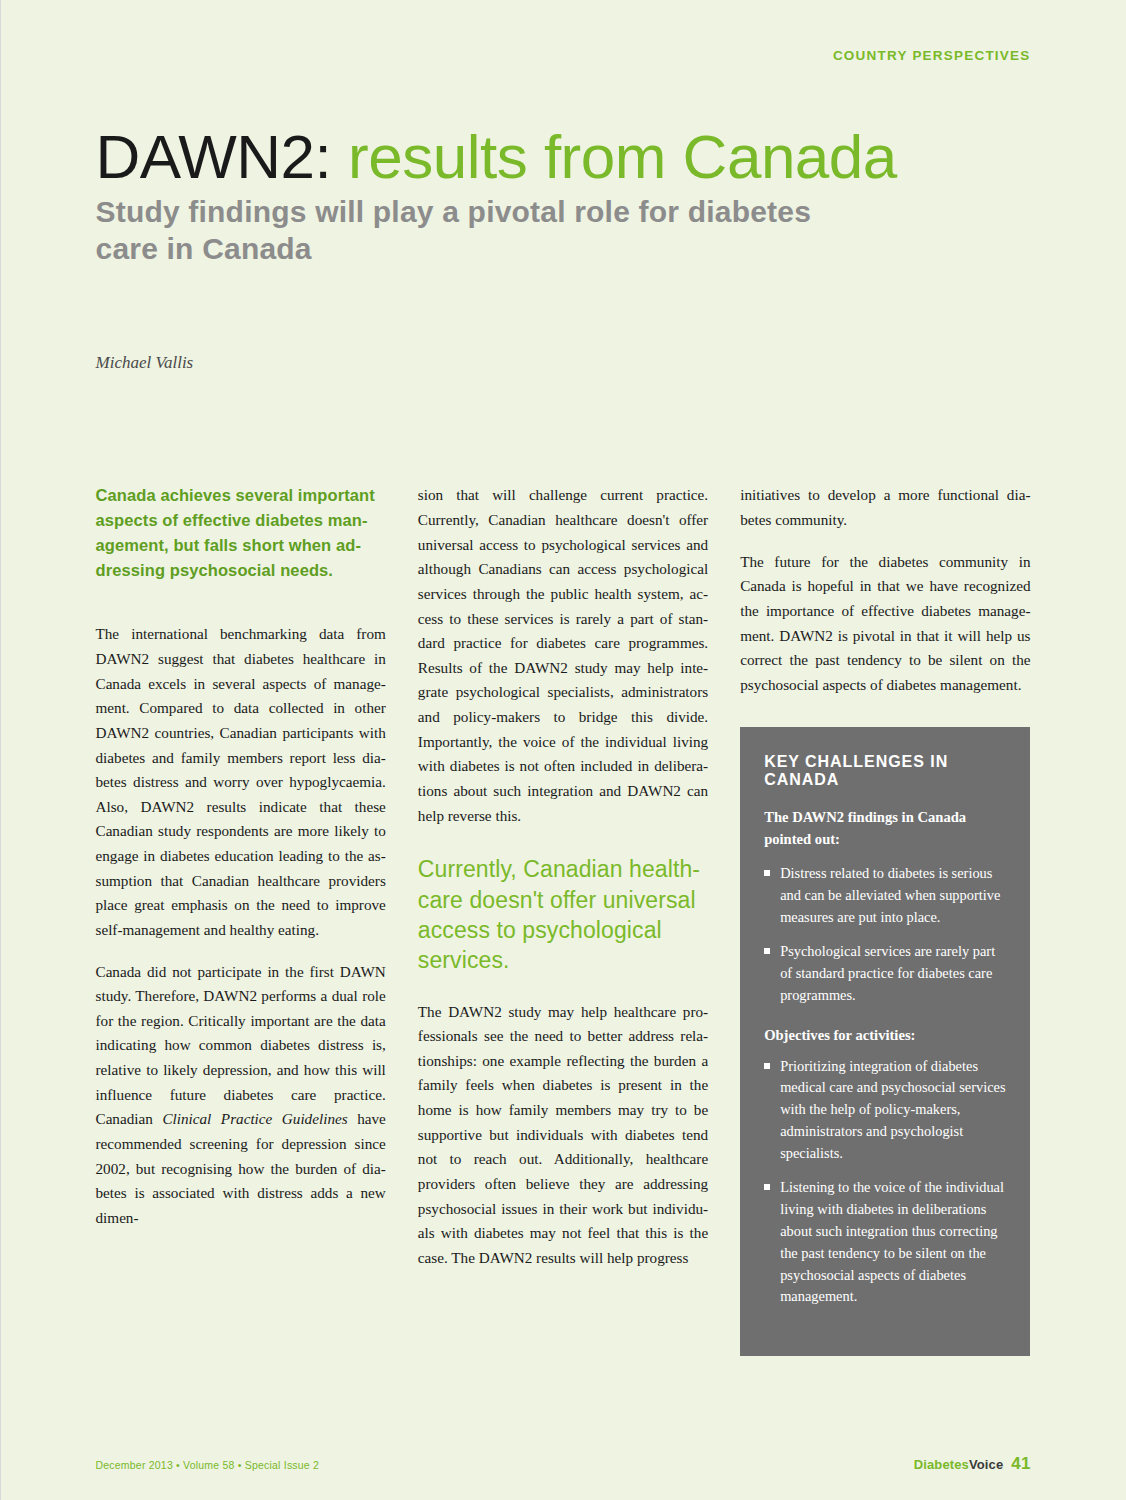Country perspectives
DAWN2: results from Canada
Study findings will play a pivotal role for diabetes care in Canada
Michael Vallis
Canada achieves several important aspects of effective diabetes management, but falls short when addressing psychosocial needs.
The international benchmarking data from DAWN2 suggest that diabetes healthcare in Canada excels in several aspects of management. Compared to data collected in other DAWN2 countries, Canadian participants with diabetes and family members report less diabetes distress and worry over hypoglycaemia. Also, DAWN2 results indicate that these Canadian study respondents are more likely to engage in diabetes education leading to the assumption that Canadian healthcare providers place great emphasis on the need to improve self-management and healthy eating.
Canada did not participate in the first DAWN study. Therefore, DAWN2 performs a dual role for the region. Critically important are the data indicating how common diabetes distress is, relative to likely depression, and how this will influence future diabetes care practice. Canadian Clinical Practice Guidelines have recommended screening for depression since 2002, but recognising how the burden of diabetes is associated with distress adds a new dimen-
sion that will challenge current practice. Currently, Canadian healthcare doesn't offer universal access to psychological services and although Canadians can access psychological services through the public health system, access to these services is rarely a part of standard practice for diabetes care programmes. Results of the DAWN2 study may help integrate psychological specialists, administrators and policy-makers to bridge this divide. Importantly, the voice of the individual living with diabetes is not often included in deliberations about such integration and DAWN2 can help reverse this.
Currently, Canadian healthcare doesn't offer universal access to psychological services.
The DAWN2 study may help healthcare professionals see the need to better address relationships: one example reflecting the burden a family feels when diabetes is present in the home is how family members may try to be supportive but individuals with diabetes tend not to reach out. Additionally, healthcare providers often believe they are addressing psychosocial issues in their work but individuals with diabetes may not feel that this is the case. The DAWN2 results will help progress
initiatives to develop a more functional diabetes community.
The future for the diabetes community in Canada is hopeful in that we have recognized the importance of effective diabetes management. DAWN2 is pivotal in that it will help us correct the past tendency to be silent on the psychosocial aspects of diabetes management.
Key challenges in Canada
The DAWN2 findings in Canada pointed out:
Distress related to diabetes is serious and can be alleviated when supportive measures are put into place.
Psychological services are rarely part of standard practice for diabetes care programmes.
Objectives for activities:
Prioritizing integration of diabetes medical care and psychosocial services with the help of policy-makers, administrators and psychologist specialists.
Listening to the voice of the individual living with diabetes in deliberations about such integration thus correcting the past tendency to be silent on the psychosocial aspects of diabetes management.
December 2013 • Volume 58 • Special Issue 2
Diabetes Voice 41